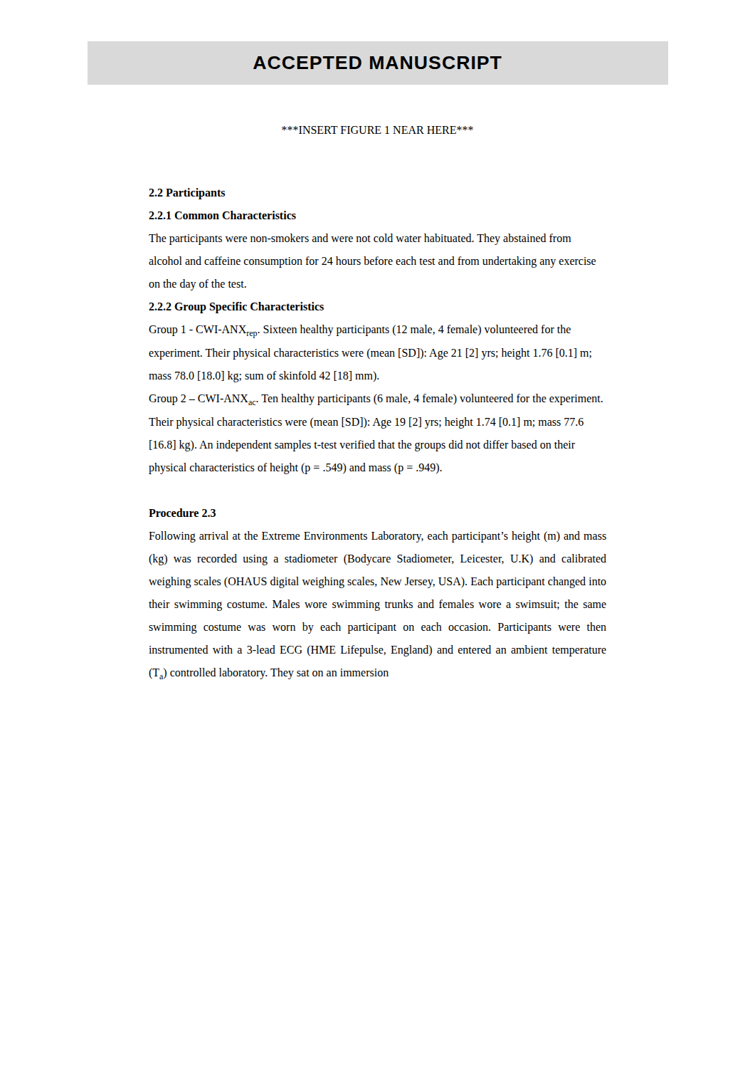ACCEPTED MANUSCRIPT
***INSERT FIGURE 1 NEAR HERE***
2.2 Participants
2.2.1 Common Characteristics
The participants were non-smokers and were not cold water habituated. They abstained from alcohol and caffeine consumption for 24 hours before each test and from undertaking any exercise on the day of the test.
2.2.2 Group Specific Characteristics
Group 1 - CWI-ANXrep. Sixteen healthy participants (12 male, 4 female) volunteered for the experiment. Their physical characteristics were (mean [SD]): Age 21 [2] yrs; height 1.76 [0.1] m; mass 78.0 [18.0] kg; sum of skinfold 42 [18] mm).
Group 2 – CWI-ANXac. Ten healthy participants (6 male, 4 female) volunteered for the experiment. Their physical characteristics were (mean [SD]): Age 19 [2] yrs; height 1.74 [0.1] m; mass 77.6 [16.8] kg). An independent samples t-test verified that the groups did not differ based on their physical characteristics of height (p = .549) and mass (p = .949).
Procedure 2.3
Following arrival at the Extreme Environments Laboratory, each participant’s height (m) and mass (kg) was recorded using a stadiometer (Bodycare Stadiometer, Leicester, U.K) and calibrated weighing scales (OHAUS digital weighing scales, New Jersey, USA). Each participant changed into their swimming costume. Males wore swimming trunks and females wore a swimsuit; the same swimming costume was worn by each participant on each occasion. Participants were then instrumented with a 3-lead ECG (HME Lifepulse, England) and entered an ambient temperature (Ta) controlled laboratory. They sat on an immersion